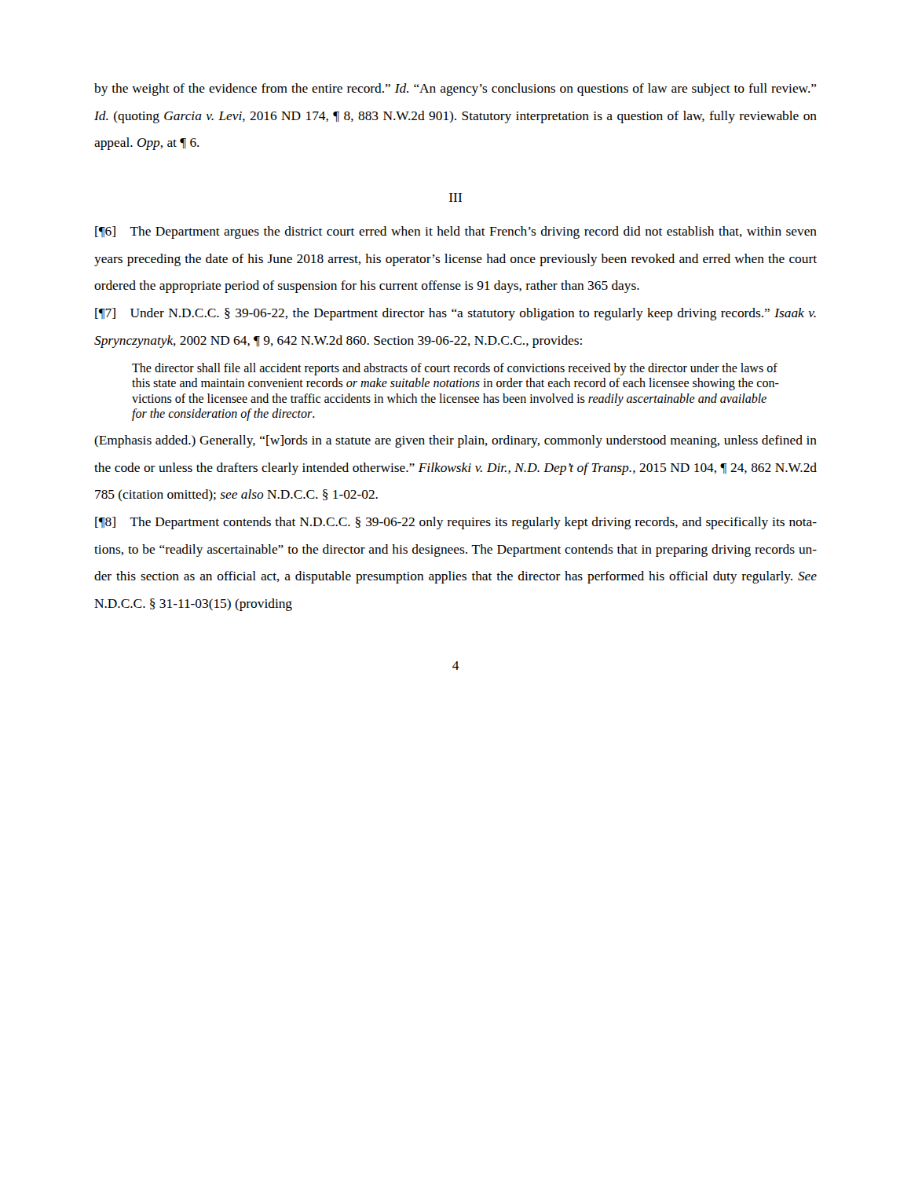by the weight of the evidence from the entire record.” Id. “An agency’s conclusions on questions of law are subject to full review.” Id. (quoting Garcia v. Levi, 2016 ND 174, ¶ 8, 883 N.W.2d 901). Statutory interpretation is a question of law, fully reviewable on appeal. Opp, at ¶ 6.
III
[¶6] The Department argues the district court erred when it held that French’s driving record did not establish that, within seven years preceding the date of his June 2018 arrest, his operator’s license had once previously been revoked and erred when the court ordered the appropriate period of suspension for his current offense is 91 days, rather than 365 days.
[¶7] Under N.D.C.C. § 39-06-22, the Department director has “a statutory obligation to regularly keep driving records.” Isaak v. Sprynczynatyk, 2002 ND 64, ¶ 9, 642 N.W.2d 860. Section 39-06-22, N.D.C.C., provides:
The director shall file all accident reports and abstracts of court records of convictions received by the director under the laws of this state and maintain convenient records or make suitable notations in order that each record of each licensee showing the convictions of the licensee and the traffic accidents in which the licensee has been involved is readily ascertainable and available for the consideration of the director.
(Emphasis added.) Generally, “[w]ords in a statute are given their plain, ordinary, commonly understood meaning, unless defined in the code or unless the drafters clearly intended otherwise.” Filkowski v. Dir., N.D. Dep’t of Transp., 2015 ND 104, ¶ 24, 862 N.W.2d 785 (citation omitted); see also N.D.C.C. § 1-02-02.
[¶8] The Department contends that N.D.C.C. § 39-06-22 only requires its regularly kept driving records, and specifically its notations, to be “readily ascertainable” to the director and his designees. The Department contends that in preparing driving records under this section as an official act, a disputable presumption applies that the director has performed his official duty regularly. See N.D.C.C. § 31-11-03(15) (providing
4